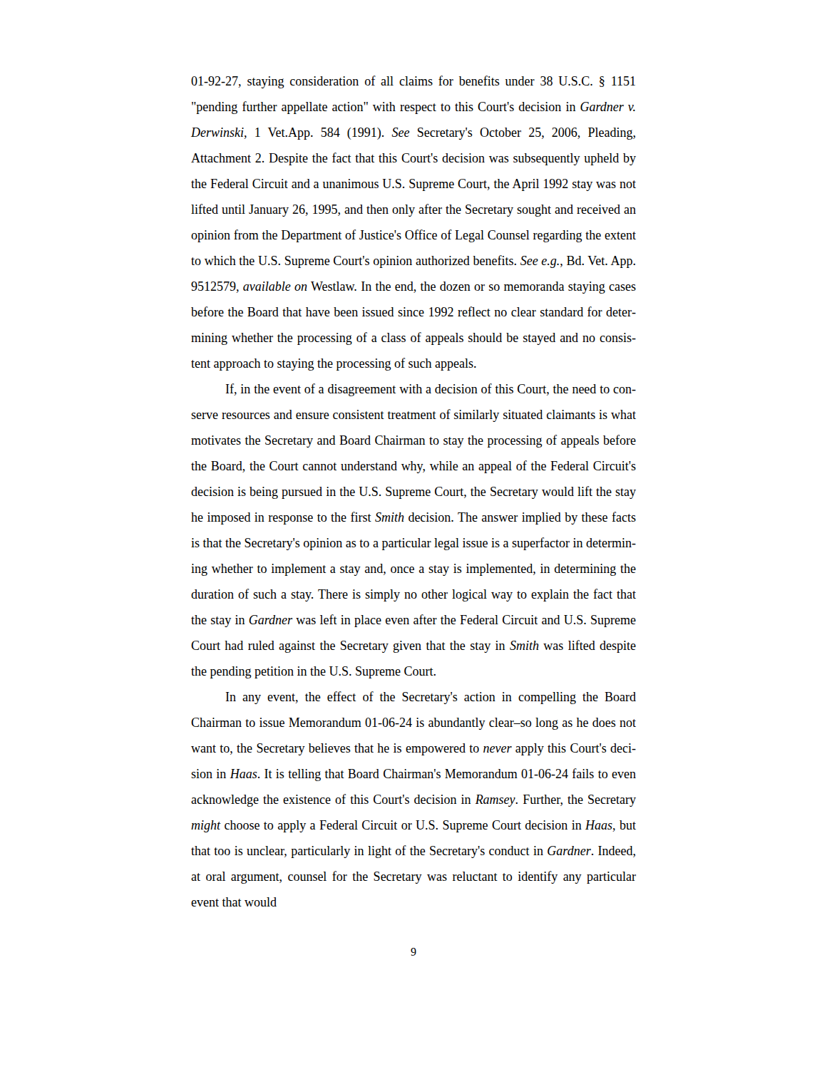01-92-27, staying consideration of all claims for benefits under 38 U.S.C. § 1151 "pending further appellate action" with respect to this Court's decision in Gardner v. Derwinski, 1 Vet.App. 584 (1991). See Secretary's October 25, 2006, Pleading, Attachment 2. Despite the fact that this Court's decision was subsequently upheld by the Federal Circuit and a unanimous U.S. Supreme Court, the April 1992 stay was not lifted until January 26, 1995, and then only after the Secretary sought and received an opinion from the Department of Justice's Office of Legal Counsel regarding the extent to which the U.S. Supreme Court's opinion authorized benefits. See e.g., Bd. Vet. App. 9512579, available on Westlaw. In the end, the dozen or so memoranda staying cases before the Board that have been issued since 1992 reflect no clear standard for determining whether the processing of a class of appeals should be stayed and no consistent approach to staying the processing of such appeals.
If, in the event of a disagreement with a decision of this Court, the need to conserve resources and ensure consistent treatment of similarly situated claimants is what motivates the Secretary and Board Chairman to stay the processing of appeals before the Board, the Court cannot understand why, while an appeal of the Federal Circuit's decision is being pursued in the U.S. Supreme Court, the Secretary would lift the stay he imposed in response to the first Smith decision. The answer implied by these facts is that the Secretary's opinion as to a particular legal issue is a superfactor in determining whether to implement a stay and, once a stay is implemented, in determining the duration of such a stay. There is simply no other logical way to explain the fact that the stay in Gardner was left in place even after the Federal Circuit and U.S. Supreme Court had ruled against the Secretary given that the stay in Smith was lifted despite the pending petition in the U.S. Supreme Court.
In any event, the effect of the Secretary's action in compelling the Board Chairman to issue Memorandum 01-06-24 is abundantly clear–so long as he does not want to, the Secretary believes that he is empowered to never apply this Court's decision in Haas. It is telling that Board Chairman's Memorandum 01-06-24 fails to even acknowledge the existence of this Court's decision in Ramsey. Further, the Secretary might choose to apply a Federal Circuit or U.S. Supreme Court decision in Haas, but that too is unclear, particularly in light of the Secretary's conduct in Gardner. Indeed, at oral argument, counsel for the Secretary was reluctant to identify any particular event that would
9